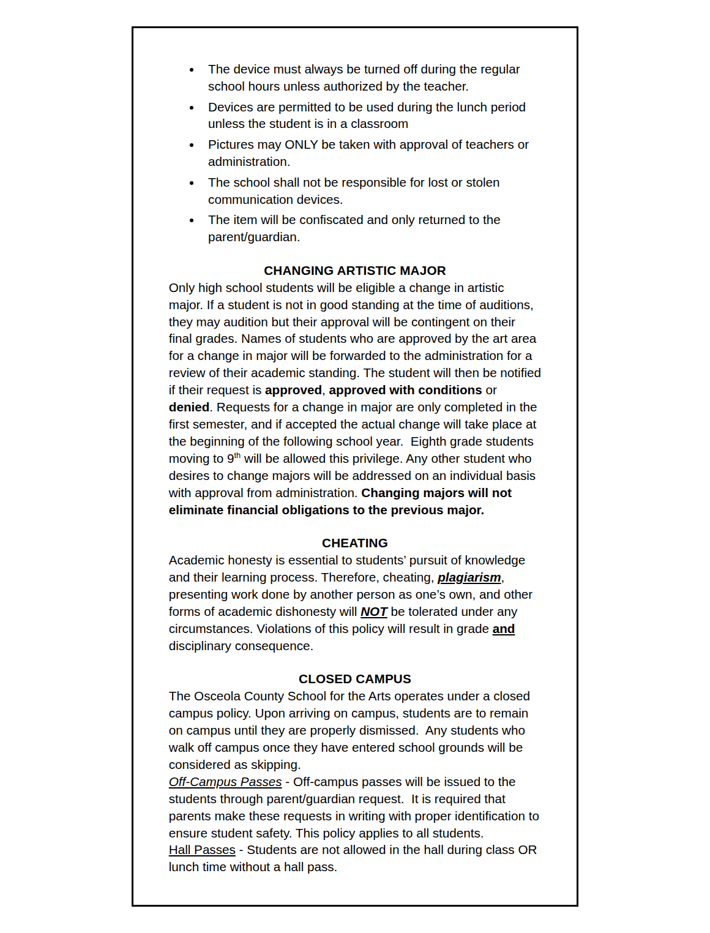The device must always be turned off during the regular school hours unless authorized by the teacher.
Devices are permitted to be used during the lunch period unless the student is in a classroom
Pictures may ONLY be taken with approval of teachers or administration.
The school shall not be responsible for lost or stolen communication devices.
The item will be confiscated and only returned to the parent/guardian.
CHANGING ARTISTIC MAJOR
Only high school students will be eligible a change in artistic major. If a student is not in good standing at the time of auditions, they may audition but their approval will be contingent on their final grades. Names of students who are approved by the art area for a change in major will be forwarded to the administration for a review of their academic standing. The student will then be notified if their request is approved, approved with conditions or denied. Requests for a change in major are only completed in the first semester, and if accepted the actual change will take place at the beginning of the following school year. Eighth grade students moving to 9th will be allowed this privilege. Any other student who desires to change majors will be addressed on an individual basis with approval from administration. Changing majors will not eliminate financial obligations to the previous major.
CHEATING
Academic honesty is essential to students’ pursuit of knowledge and their learning process. Therefore, cheating, plagiarism, presenting work done by another person as one’s own, and other forms of academic dishonesty will NOT be tolerated under any circumstances. Violations of this policy will result in grade and disciplinary consequence.
CLOSED CAMPUS
The Osceola County School for the Arts operates under a closed campus policy. Upon arriving on campus, students are to remain on campus until they are properly dismissed. Any students who walk off campus once they have entered school grounds will be considered as skipping.
Off-Campus Passes - Off-campus passes will be issued to the students through parent/guardian request. It is required that parents make these requests in writing with proper identification to ensure student safety. This policy applies to all students.
Hall Passes - Students are not allowed in the hall during class OR lunch time without a hall pass.